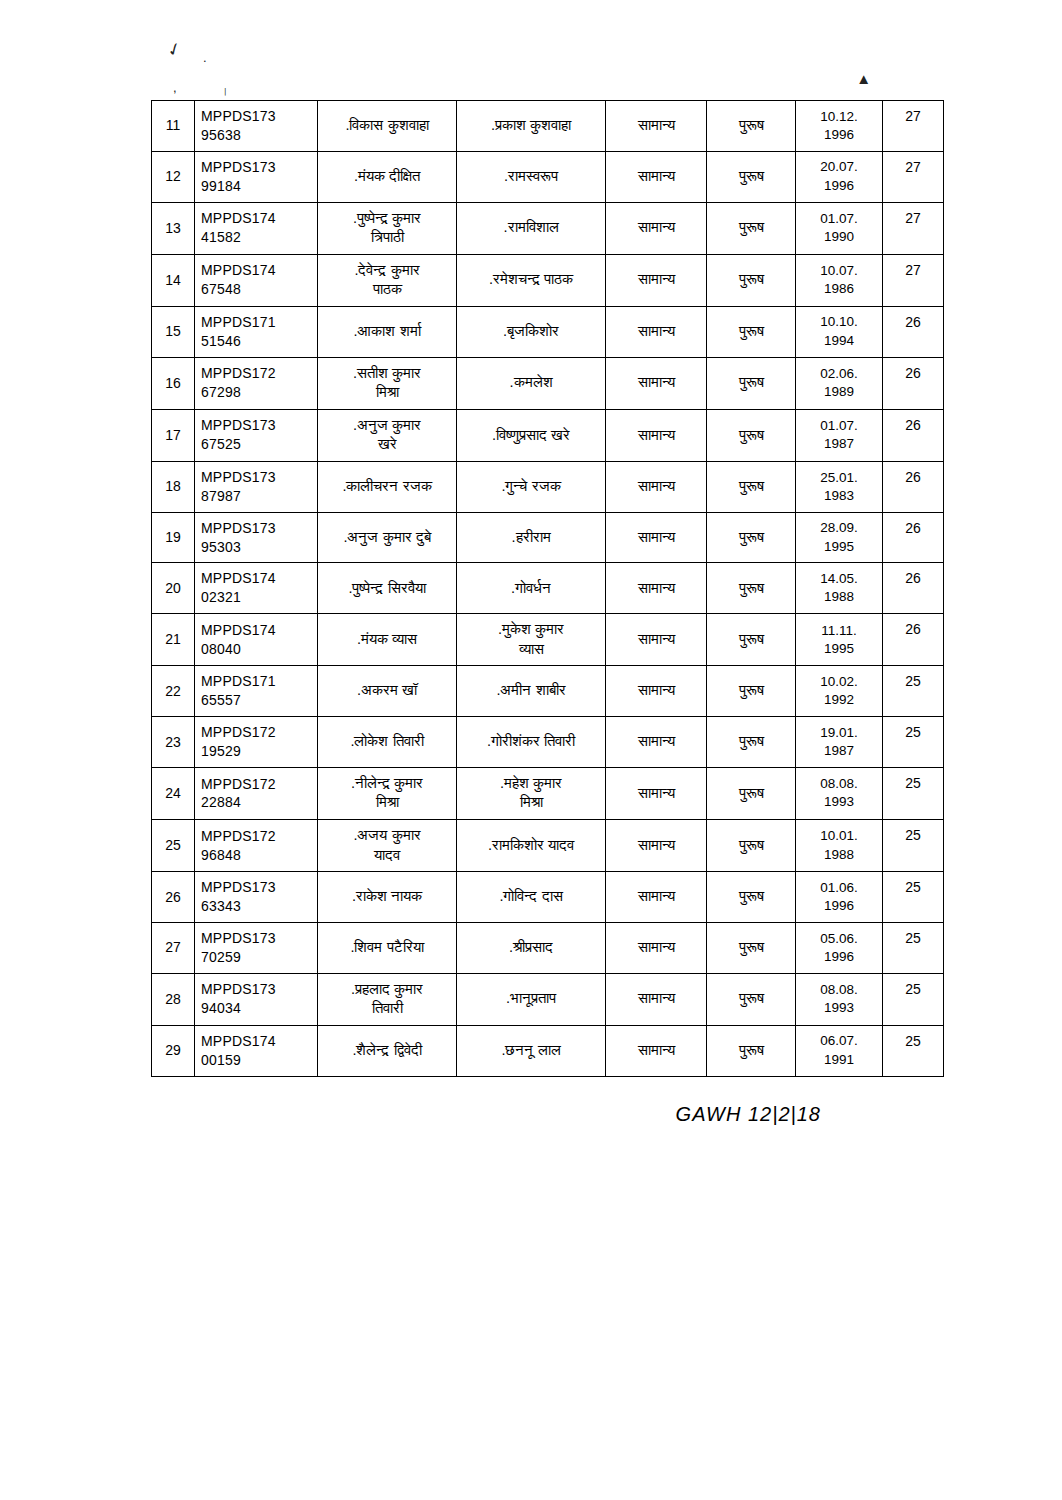✓ . , । ▲
| 11 | MPPDS173 95638 | .विकास कुशवाहा | .प्रकाश कुशवाहा | सामान्य | पुरूष | 10.12. 1996 | 27 |
| 12 | MPPDS173 99184 | .मंयक दीक्षित | .रामस्वरूप | सामान्य | पुरूष | 20.07. 1996 | 27 |
| 13 | MPPDS174 41582 | .पुष्पेन्द्र कुमार त्रिपाठी | .रामविशाल | सामान्य | पुरूष | 01.07. 1990 | 27 |
| 14 | MPPDS174 67548 | .देवेन्द्र कुमार पाठक | .रमेशचन्द्र पाठक | सामान्य | पुरूष | 10.07. 1986 | 27 |
| 15 | MPPDS171 51546 | .आकाश शर्मा | .बृजकिशोर | सामान्य | पुरूष | 10.10. 1994 | 26 |
| 16 | MPPDS172 67298 | .सतीश कुमार मिश्रा | .कमलेश | सामान्य | पुरूष | 02.06. 1989 | 26 |
| 17 | MPPDS173 67525 | .अनुज कुमार खरे | .विष्णुप्रसाद खरे | सामान्य | पुरूष | 01.07. 1987 | 26 |
| 18 | MPPDS173 87987 | .कालीचरन रजक | .गुन्चे रजक | सामान्य | पुरूष | 25.01. 1983 | 26 |
| 19 | MPPDS173 95303 | .अनुज कुमार दुबे | .हरीराम | सामान्य | पुरूष | 28.09. 1995 | 26 |
| 20 | MPPDS174 02321 | .पुष्पेन्द्र सिरवैया | .गोवर्धन | सामान्य | पुरूष | 14.05. 1988 | 26 |
| 21 | MPPDS174 08040 | .मंयक व्यास | .मुकेश कुमार व्यास | सामान्य | पुरूष | 11.11. 1995 | 26 |
| 22 | MPPDS171 65557 | .अकरम खॉ | .अमीन शाबीर | सामान्य | पुरूष | 10.02. 1992 | 25 |
| 23 | MPPDS172 19529 | .लोकेश तिवारी | .गोरीशंकर तिवारी | सामान्य | पुरूष | 19.01. 1987 | 25 |
| 24 | MPPDS172 22884 | .नीलेन्द्र कुमार मिश्रा | .महेश कुमार मिश्रा | सामान्य | पुरूष | 08.08. 1993 | 25 |
| 25 | MPPDS172 96848 | .अजय कुमार यादव | .रामकिशोर यादव | सामान्य | पुरूष | 10.01. 1988 | 25 |
| 26 | MPPDS173 63343 | .राकेश नायक | .गोविन्द दास | सामान्य | पुरूष | 01.06. 1996 | 25 |
| 27 | MPPDS173 70259 | .शिवम पटैरिया | .श्रीप्रसाद | सामान्य | पुरूष | 05.06. 1996 | 25 |
| 28 | MPPDS173 94034 | .प्रहलाद कुमार तिवारी | .भानूप्रताप | सामान्य | पुरूष | 08.08. 1993 | 25 |
| 29 | MPPDS174 00159 | .शैलेन्द्र द्विवेदी | .छननू लाल | सामान्य | पुरूष | 06.07. 1991 | 25 |
GAWH 12|2|18